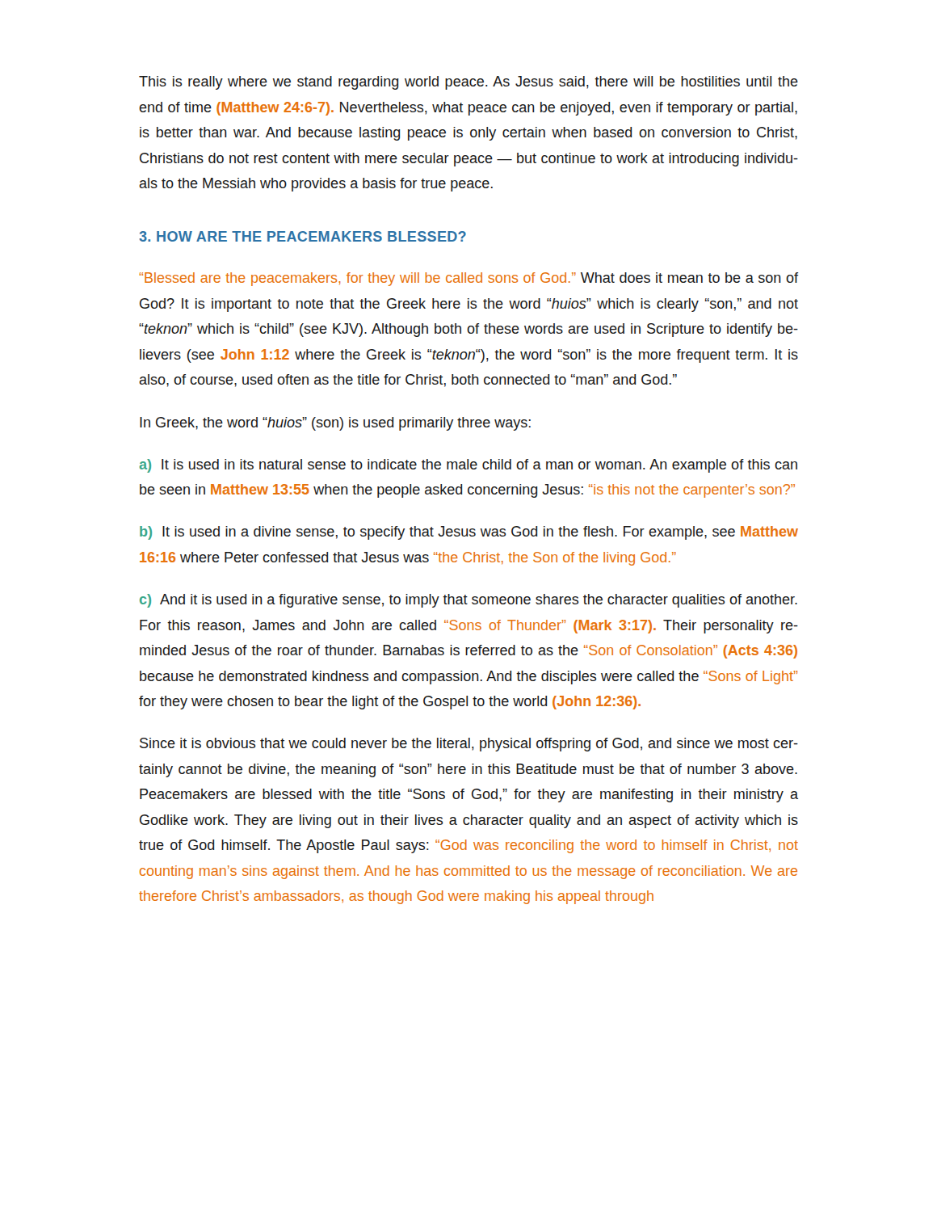This is really where we stand regarding world peace. As Jesus said, there will be hostilities until the end of time (Matthew 24:6-7). Nevertheless, what peace can be enjoyed, even if temporary or partial, is better than war. And because lasting peace is only certain when based on conversion to Christ, Christians do not rest content with mere secular peace — but continue to work at introducing individuals to the Messiah who provides a basis for true peace.
3. HOW ARE THE PEACEMAKERS BLESSED?
“Blessed are the peacemakers, for they will be called sons of God.” What does it mean to be a son of God? It is important to note that the Greek here is the word “huios” which is clearly “son,” and not “teknon” which is “child” (see KJV). Although both of these words are used in Scripture to identify believers (see John 1:12 where the Greek is “teknon“), the word “son” is the more frequent term. It is also, of course, used often as the title for Christ, both connected to “man” and God.”
In Greek, the word “huios” (son) is used primarily three ways:
a) It is used in its natural sense to indicate the male child of a man or woman. An example of this can be seen in Matthew 13:55 when the people asked concerning Jesus: “is this not the carpenter’s son?”
b) It is used in a divine sense, to specify that Jesus was God in the flesh. For example, see Matthew 16:16 where Peter confessed that Jesus was “the Christ, the Son of the living God.”
c) And it is used in a figurative sense, to imply that someone shares the character qualities of another. For this reason, James and John are called “Sons of Thunder” (Mark 3:17). Their personality reminded Jesus of the roar of thunder. Barnabas is referred to as the “Son of Consolation” (Acts 4:36) because he demonstrated kindness and compassion. And the disciples were called the “Sons of Light” for they were chosen to bear the light of the Gospel to the world (John 12:36).
Since it is obvious that we could never be the literal, physical offspring of God, and since we most certainly cannot be divine, the meaning of “son” here in this Beatitude must be that of number 3 above. Peacemakers are blessed with the title “Sons of God,” for they are manifesting in their ministry a Godlike work. They are living out in their lives a character quality and an aspect of activity which is true of God himself. The Apostle Paul says: “God was reconciling the word to himself in Christ, not counting man’s sins against them. And he has committed to us the message of reconciliation. We are therefore Christ’s ambassadors, as though God were making his appeal through